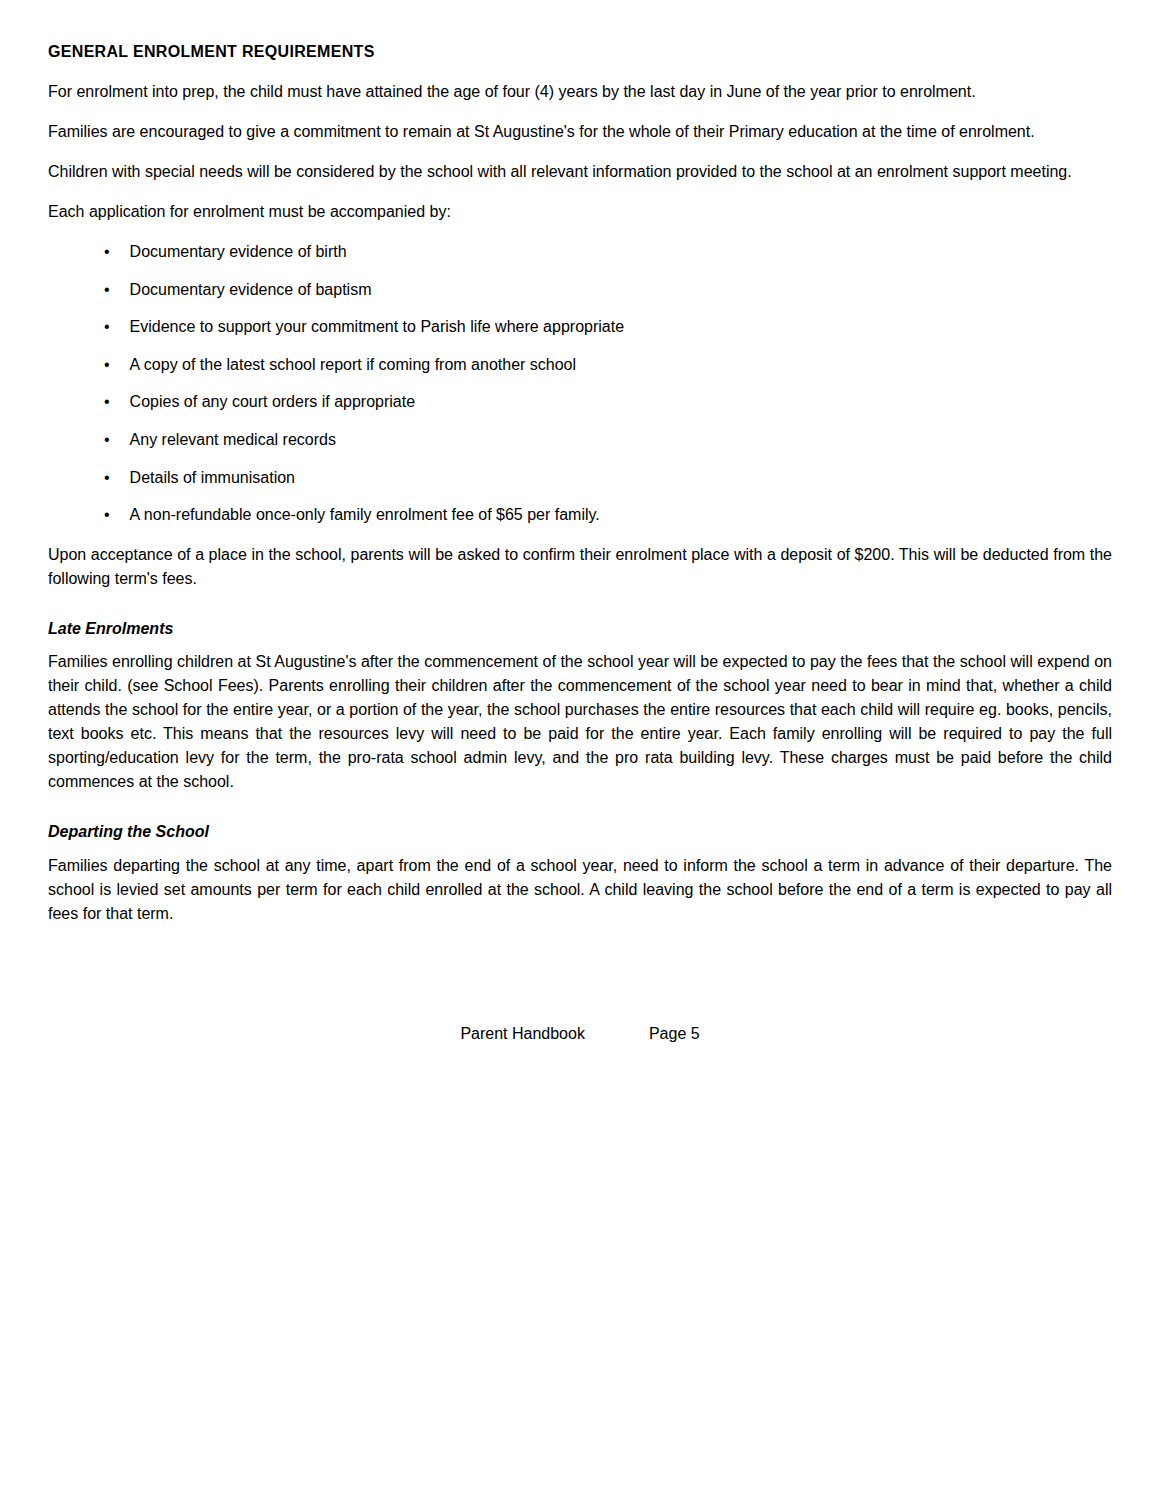General Enrolment Requirements
For enrolment into prep, the child must have attained the age of four (4) years by the last day in June of the year prior to enrolment.
Families are encouraged to give a commitment to remain at St Augustine's for the whole of their Primary education at the time of enrolment.
Children with special needs will be considered by the school with all relevant information provided to the school at an enrolment support meeting.
Each application for enrolment must be accompanied by:
Documentary evidence of birth
Documentary evidence of baptism
Evidence to support your commitment to Parish life where appropriate
A copy of the latest school report if coming from another school
Copies of any court orders if appropriate
Any relevant medical records
Details of immunisation
A non-refundable once-only family enrolment fee of $65 per family.
Upon acceptance of a place in the school, parents will be asked to confirm their enrolment place with a deposit of $200. This will be deducted from the following term's fees.
Late Enrolments
Families enrolling children at St Augustine's after the commencement of the school year will be expected to pay the fees that the school will expend on their child. (see School Fees). Parents enrolling their children after the commencement of the school year need to bear in mind that, whether a child attends the school for the entire year, or a portion of the year, the school purchases the entire resources that each child will require eg. books, pencils, text books etc. This means that the resources levy will need to be paid for the entire year. Each family enrolling will be required to pay the full sporting/education levy for the term, the pro-rata school admin levy, and the pro rata building levy. These charges must be paid before the child commences at the school.
Departing the School
Families departing the school at any time, apart from the end of a school year, need to inform the school a term in advance of their departure. The school is levied set amounts per term for each child enrolled at the school. A child leaving the school before the end of a term is expected to pay all fees for that term.
Parent Handbook Page 5